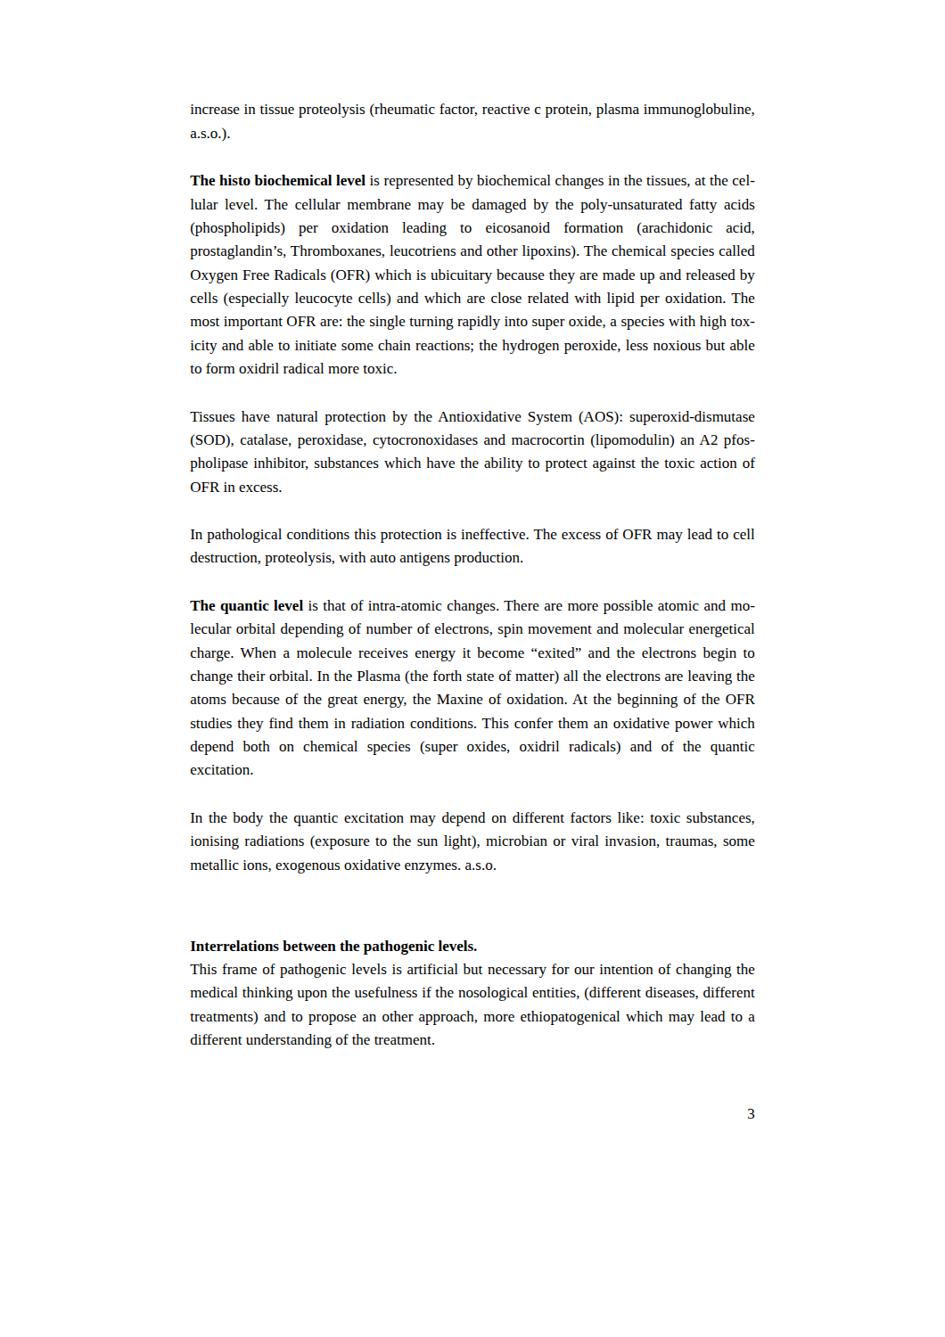increase in tissue proteolysis (rheumatic factor, reactive c protein, plasma immunoglobuline, a.s.o.).
The histo biochemical level is represented by biochemical changes in the tissues, at the cellular level. The cellular membrane may be damaged by the poly-unsaturated fatty acids (phospholipids) per oxidation leading to eicosanoid formation (arachidonic acid, prostaglandin’s, Thromboxanes, leucotriens and other lipoxins). The chemical species called Oxygen Free Radicals (OFR) which is ubicuitary because they are made up and released by cells (especially leucocyte cells) and which are close related with lipid per oxidation. The most important OFR are: the single turning rapidly into super oxide, a species with high toxicity and able to initiate some chain reactions; the hydrogen peroxide, less noxious but able to form oxidril radical more toxic.
Tissues have natural protection by the Antioxidative System (AOS): superoxid-dismutase (SOD), catalase, peroxidase, cytocronoxidases and macrocortin (lipomodulin) an A2 pfospholipase inhibitor, substances which have the ability to protect against the toxic action of OFR in excess.
In pathological conditions this protection is ineffective. The excess of OFR may lead to cell destruction, proteolysis, with auto antigens production.
The quantic level is that of intra-atomic changes. There are more possible atomic and molecular orbital depending of number of electrons, spin movement and molecular energetical charge. When a molecule receives energy it become “exited” and the electrons begin to change their orbital. In the Plasma (the forth state of matter) all the electrons are leaving the atoms because of the great energy, the Maxine of oxidation. At the beginning of the OFR studies they find them in radiation conditions. This confer them an oxidative power which depend both on chemical species (super oxides, oxidril radicals) and of the quantic excitation.
In the body the quantic excitation may depend on different factors like: toxic substances, ionising radiations (exposure to the sun light), microbian or viral invasion, traumas, some metallic ions, exogenous oxidative enzymes. a.s.o.
Interrelations between the pathogenic levels.
This frame of pathogenic levels is artificial but necessary for our intention of changing the medical thinking upon the usefulness if the nosological entities, (different diseases, different treatments) and to propose an other approach, more ethiopatogenical which may lead to a different understanding of the treatment.
3